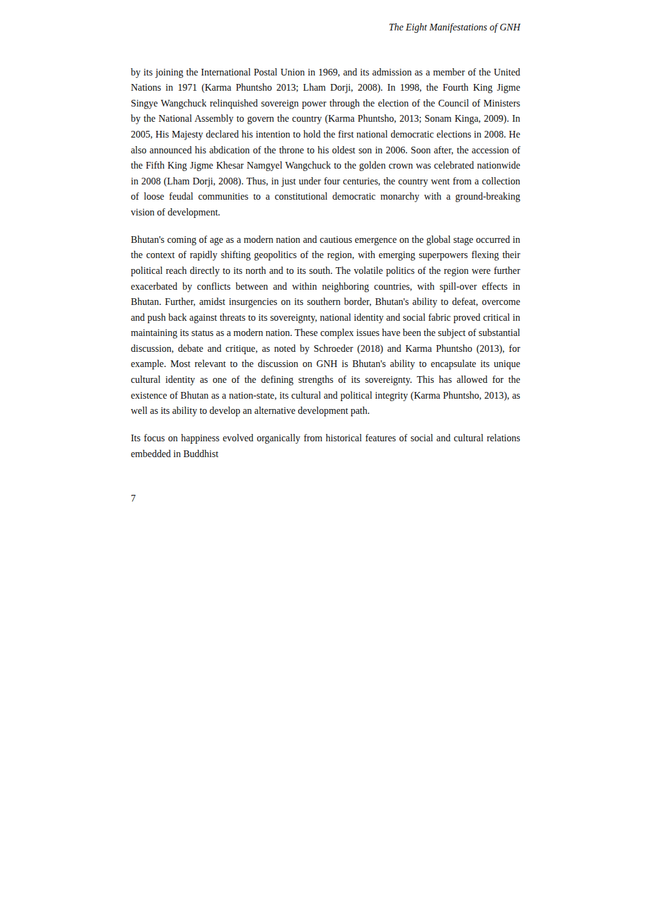The Eight Manifestations of GNH
by its joining the International Postal Union in 1969, and its admission as a member of the United Nations in 1971 (Karma Phuntsho 2013; Lham Dorji, 2008). In 1998, the Fourth King Jigme Singye Wangchuck relinquished sovereign power through the election of the Council of Ministers by the National Assembly to govern the country (Karma Phuntsho, 2013; Sonam Kinga, 2009). In 2005, His Majesty declared his intention to hold the first national democratic elections in 2008. He also announced his abdication of the throne to his oldest son in 2006. Soon after, the accession of the Fifth King Jigme Khesar Namgyel Wangchuck to the golden crown was celebrated nationwide in 2008 (Lham Dorji, 2008). Thus, in just under four centuries, the country went from a collection of loose feudal communities to a constitutional democratic monarchy with a ground-breaking vision of development.
Bhutan's coming of age as a modern nation and cautious emergence on the global stage occurred in the context of rapidly shifting geopolitics of the region, with emerging superpowers flexing their political reach directly to its north and to its south. The volatile politics of the region were further exacerbated by conflicts between and within neighboring countries, with spill-over effects in Bhutan. Further, amidst insurgencies on its southern border, Bhutan's ability to defeat, overcome and push back against threats to its sovereignty, national identity and social fabric proved critical in maintaining its status as a modern nation. These complex issues have been the subject of substantial discussion, debate and critique, as noted by Schroeder (2018) and Karma Phuntsho (2013), for example. Most relevant to the discussion on GNH is Bhutan's ability to encapsulate its unique cultural identity as one of the defining strengths of its sovereignty. This has allowed for the existence of Bhutan as a nation-state, its cultural and political integrity (Karma Phuntsho, 2013), as well as its ability to develop an alternative development path.
Its focus on happiness evolved organically from historical features of social and cultural relations embedded in Buddhist
7